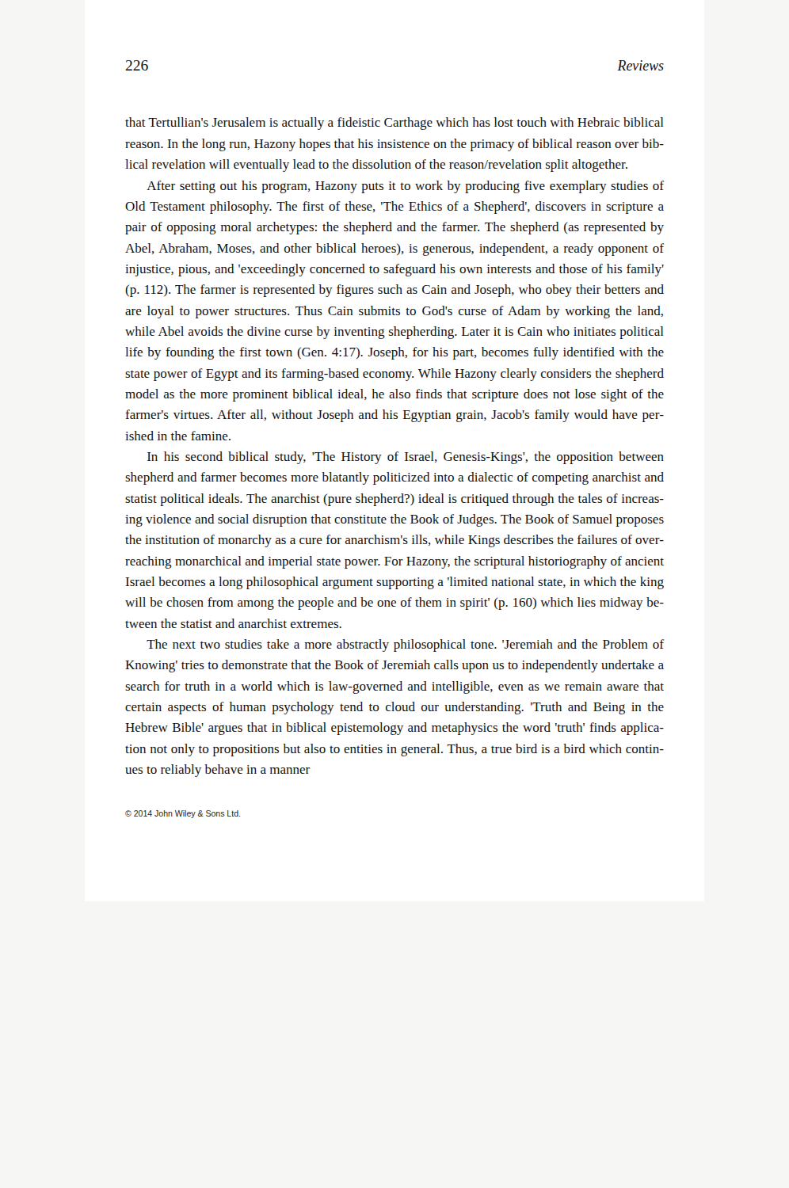226 Reviews
that Tertullian's Jerusalem is actually a fideistic Carthage which has lost touch with Hebraic biblical reason. In the long run, Hazony hopes that his insistence on the primacy of biblical reason over biblical revelation will eventually lead to the dissolution of the reason/revelation split altogether.
After setting out his program, Hazony puts it to work by producing five exemplary studies of Old Testament philosophy. The first of these, 'The Ethics of a Shepherd', discovers in scripture a pair of opposing moral archetypes: the shepherd and the farmer. The shepherd (as represented by Abel, Abraham, Moses, and other biblical heroes), is generous, independent, a ready opponent of injustice, pious, and 'exceedingly concerned to safeguard his own interests and those of his family' (p. 112). The farmer is represented by figures such as Cain and Joseph, who obey their betters and are loyal to power structures. Thus Cain submits to God's curse of Adam by working the land, while Abel avoids the divine curse by inventing shepherding. Later it is Cain who initiates political life by founding the first town (Gen. 4:17). Joseph, for his part, becomes fully identified with the state power of Egypt and its farming-based economy. While Hazony clearly considers the shepherd model as the more prominent biblical ideal, he also finds that scripture does not lose sight of the farmer's virtues. After all, without Joseph and his Egyptian grain, Jacob's family would have perished in the famine.
In his second biblical study, 'The History of Israel, Genesis-Kings', the opposition between shepherd and farmer becomes more blatantly politicized into a dialectic of competing anarchist and statist political ideals. The anarchist (pure shepherd?) ideal is critiqued through the tales of increasing violence and social disruption that constitute the Book of Judges. The Book of Samuel proposes the institution of monarchy as a cure for anarchism's ills, while Kings describes the failures of overreaching monarchical and imperial state power. For Hazony, the scriptural historiography of ancient Israel becomes a long philosophical argument supporting a 'limited national state, in which the king will be chosen from among the people and be one of them in spirit' (p. 160) which lies midway between the statist and anarchist extremes.
The next two studies take a more abstractly philosophical tone. 'Jeremiah and the Problem of Knowing' tries to demonstrate that the Book of Jeremiah calls upon us to independently undertake a search for truth in a world which is law-governed and intelligible, even as we remain aware that certain aspects of human psychology tend to cloud our understanding. 'Truth and Being in the Hebrew Bible' argues that in biblical epistemology and metaphysics the word 'truth' finds application not only to propositions but also to entities in general. Thus, a true bird is a bird which continues to reliably behave in a manner
© 2014 John Wiley & Sons Ltd.